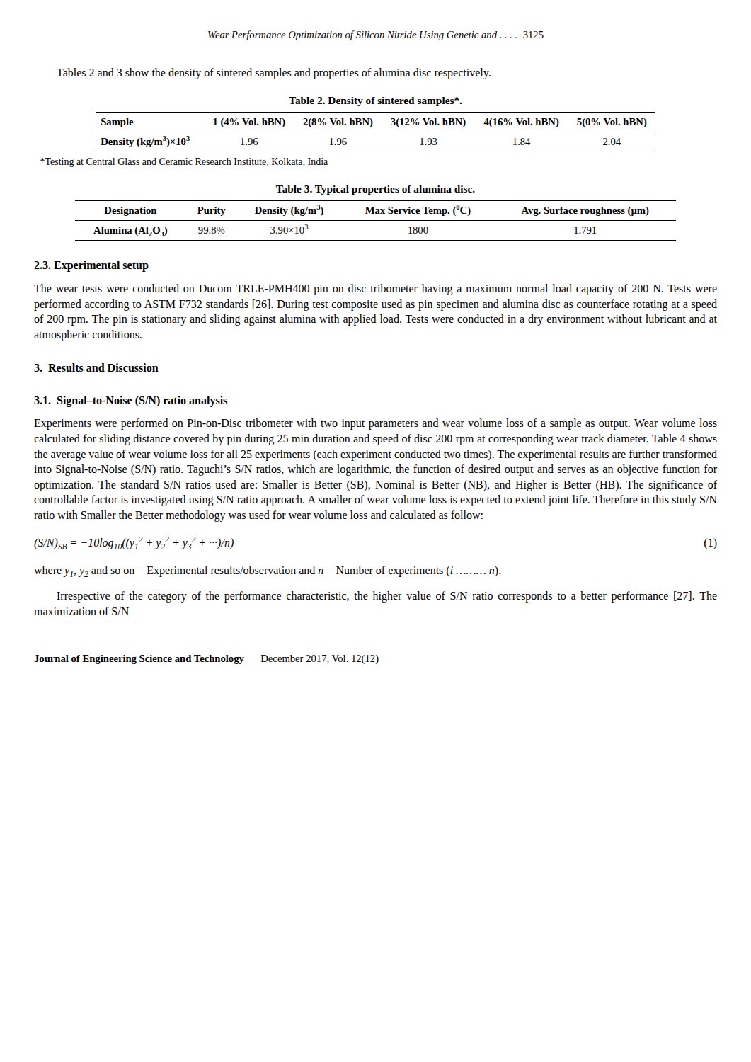Wear Performance Optimization of Silicon Nitride Using Genetic and . . . . 3125
Tables 2 and 3 show the density of sintered samples and properties of alumina disc respectively.
Table 2. Density of sintered samples*.
| Sample | 1 (4% Vol. hBN) | 2(8% Vol. hBN) | 3(12% Vol. hBN) | 4(16% Vol. hBN) | 5(0% Vol. hBN) |
| --- | --- | --- | --- | --- | --- |
| Density (kg/m 3 )×10 3 | 1.96 | 1.96 | 1.93 | 1.84 | 2.04 |
*Testing at Central Glass and Ceramic Research Institute, Kolkata, India
Table 3. Typical properties of alumina disc.
| Designation | Purity | Density (kg/m 3 ) | Max Service Temp. ( 0 C) | Avg. Surface roughness (µm) |
| --- | --- | --- | --- | --- |
| Alumina (Al 2 O 3 ) | 99.8% | 3.90×10 3 | 1800 | 1.791 |
2.3. Experimental setup
The wear tests were conducted on Ducom TRLE-PMH400 pin on disc tribometer having a maximum normal load capacity of 200 N. Tests were performed according to ASTM F732 standards [26]. During test composite used as pin specimen and alumina disc as counterface rotating at a speed of 200 rpm. The pin is stationary and sliding against alumina with applied load. Tests were conducted in a dry environment without lubricant and at atmospheric conditions.
3. Results and Discussion
3.1. Signal–to-Noise (S/N) ratio analysis
Experiments were performed on Pin-on-Disc tribometer with two input parameters and wear volume loss of a sample as output. Wear volume loss calculated for sliding distance covered by pin during 25 min duration and speed of disc 200 rpm at corresponding wear track diameter. Table 4 shows the average value of wear volume loss for all 25 experiments (each experiment conducted two times). The experimental results are further transformed into Signal-to-Noise (S/N) ratio. Taguchi’s S/N ratios, which are logarithmic, the function of desired output and serves as an objective function for optimization. The standard S/N ratios used are: Smaller is Better (SB), Nominal is Better (NB), and Higher is Better (HB). The significance of controllable factor is investigated using S/N ratio approach. A smaller of wear volume loss is expected to extend joint life. Therefore in this study S/N ratio with Smaller the Better methodology was used for wear volume loss and calculated as follow:
(S/N)SB = −10log10((y12 + y22 + y32 + ···)/n)
(1)
where y1, y2 and so on = Experimental results/observation and n = Number of experiments (i ……… n).
Irrespective of the category of the performance characteristic, the higher value of S/N ratio corresponds to a better performance [27]. The maximization of S/N
Journal of Engineering Science and Technology December 2017, Vol. 12(12)